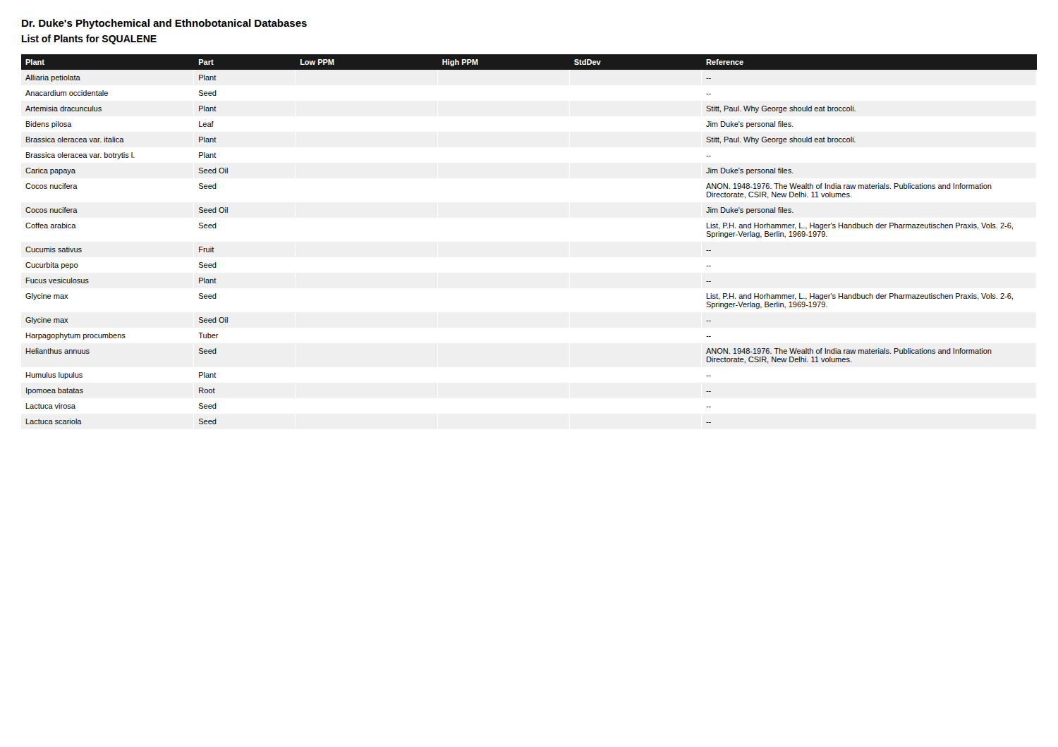Dr. Duke's Phytochemical and Ethnobotanical Databases
List of Plants for SQUALENE
| Plant | Part | Low PPM | High PPM | StdDev | Reference |
| --- | --- | --- | --- | --- | --- |
| Alliaria petiolata | Plant | | | | -- |
| Anacardium occidentale | Seed | | | | -- |
| Artemisia dracunculus | Plant | | | | Stitt, Paul. Why George should eat broccoli. |
| Bidens pilosa | Leaf | | | | Jim Duke's personal files. |
| Brassica oleracea var. italica | Plant | | | | Stitt, Paul. Why George should eat broccoli. |
| Brassica oleracea var. botrytis l. | Plant | | | | -- |
| Carica papaya | Seed Oil | | | | Jim Duke's personal files. |
| Cocos nucifera | Seed | | | | ANON. 1948-1976. The Wealth of India raw materials. Publications and Information Directorate, CSIR, New Delhi. 11 volumes. |
| Cocos nucifera | Seed Oil | | | | Jim Duke's personal files. |
| Coffea arabica | Seed | | | | List, P.H. and Horhammer, L., Hager's Handbuch der Pharmazeutischen Praxis, Vols. 2-6, Springer-Verlag, Berlin, 1969-1979. |
| Cucumis sativus | Fruit | | | | -- |
| Cucurbita pepo | Seed | | | | -- |
| Fucus vesiculosus | Plant | | | | -- |
| Glycine max | Seed | | | | List, P.H. and Horhammer, L., Hager's Handbuch der Pharmazeutischen Praxis, Vols. 2-6, Springer-Verlag, Berlin, 1969-1979. |
| Glycine max | Seed Oil | | | | -- |
| Harpagophytum procumbens | Tuber | | | | -- |
| Helianthus annuus | Seed | | | | ANON. 1948-1976. The Wealth of India raw materials. Publications and Information Directorate, CSIR, New Delhi. 11 volumes. |
| Humulus lupulus | Plant | | | | -- |
| Ipomoea batatas | Root | | | | -- |
| Lactuca virosa | Seed | | | | -- |
| Lactuca scariola | Seed | | | | -- |